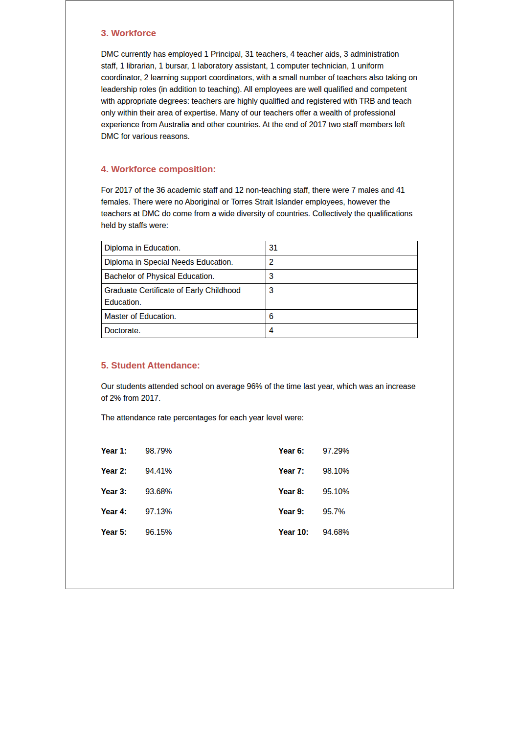3. Workforce
DMC currently has employed 1 Principal, 31 teachers, 4 teacher aids, 3 administration staff, 1 librarian, 1 bursar, 1 laboratory assistant, 1 computer technician, 1 uniform coordinator, 2 learning support coordinators, with a small number of teachers also taking on leadership roles (in addition to teaching). All employees are well qualified and competent with appropriate degrees: teachers are highly qualified and registered with TRB and teach only within their area of expertise. Many of our teachers offer a wealth of professional experience from Australia and other countries. At the end of 2017 two staff members left DMC for various reasons.
4. Workforce composition:
For 2017 of the 36 academic staff and 12 non-teaching staff, there were 7 males and 41 females. There were no Aboriginal or Torres Strait Islander employees, however the teachers at DMC do come from a wide diversity of countries. Collectively the qualifications held by staffs were:
| Diploma in Education. | 31 |
| Diploma in Special Needs Education. | 2 |
| Bachelor of Physical Education. | 3 |
| Graduate Certificate of Early Childhood Education. | 3 |
| Master of Education. | 6 |
| Doctorate. | 4 |
5. Student Attendance:
Our students attended school on average 96% of the time last year, which was an increase of 2% from 2017.
The attendance rate percentages for each year level were:
| Year 1: | 98.79% | | Year 6: | 97.29% |
| Year 2: | 94.41% | | Year 7: | 98.10% |
| Year 3: | 93.68% | | Year 8: | 95.10% |
| Year 4: | 97.13% | | Year 9: | 95.7% |
| Year 5: | 96.15% | | Year 10: | 94.68% |